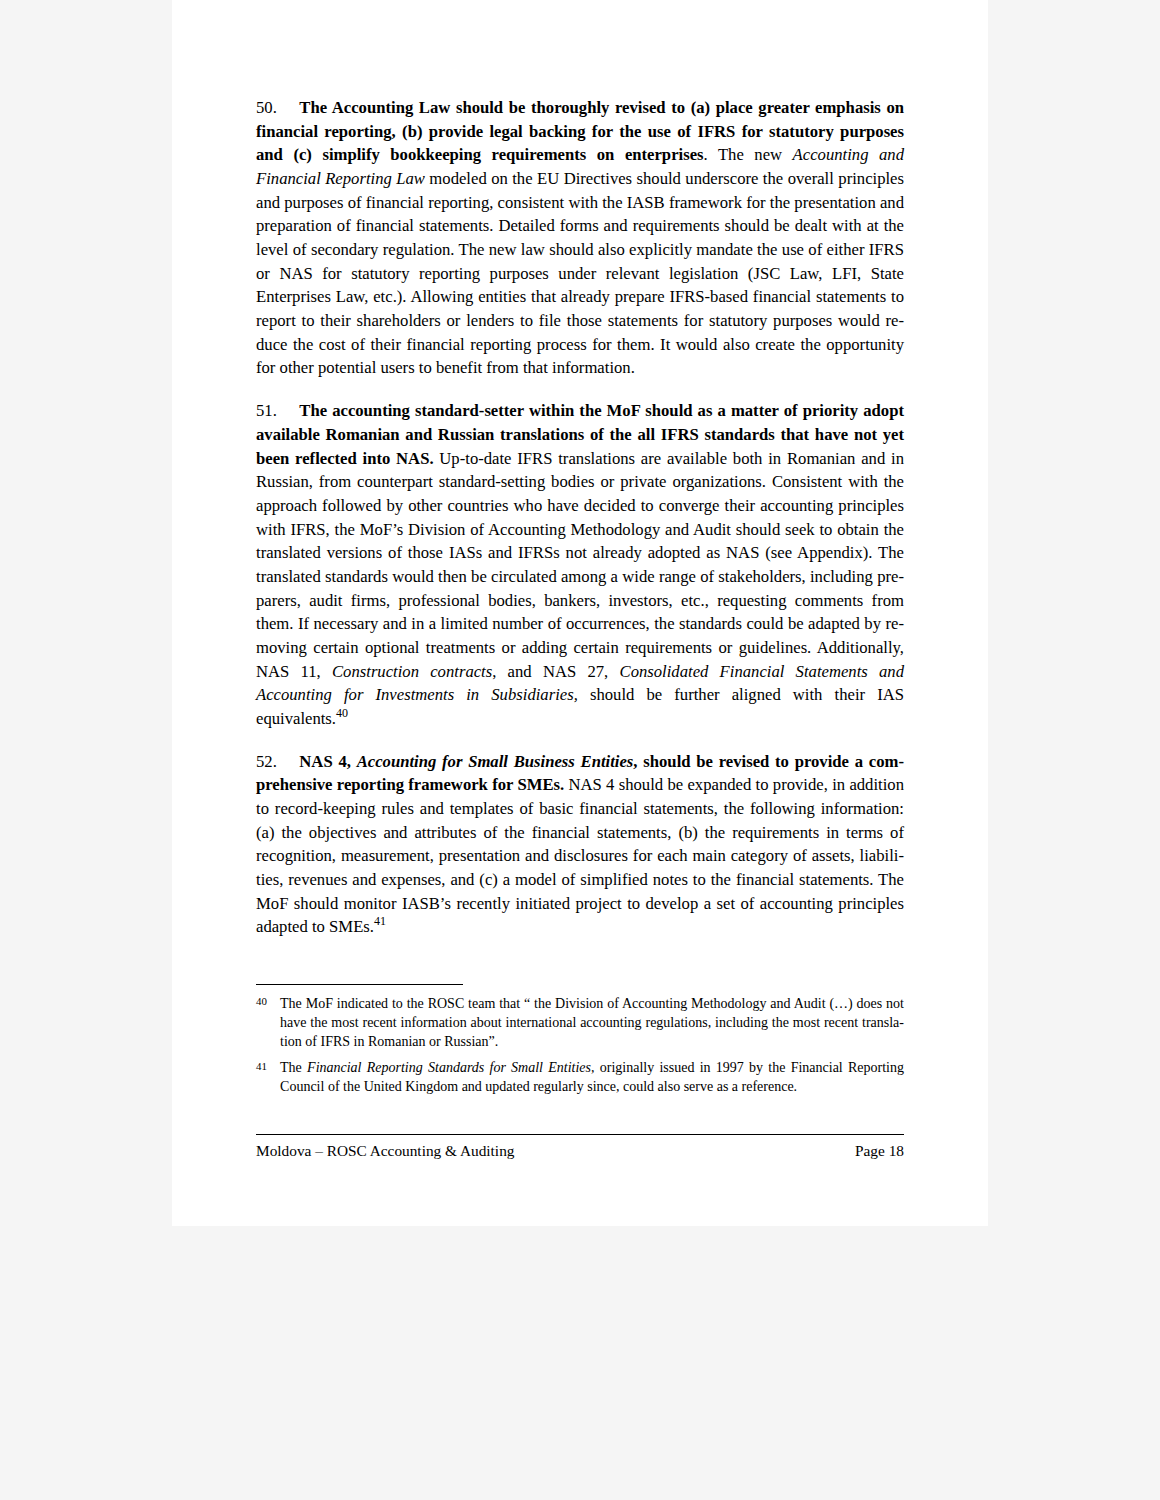50. The Accounting Law should be thoroughly revised to (a) place greater emphasis on financial reporting, (b) provide legal backing for the use of IFRS for statutory purposes and (c) simplify bookkeeping requirements on enterprises. The new Accounting and Financial Reporting Law modeled on the EU Directives should underscore the overall principles and purposes of financial reporting, consistent with the IASB framework for the presentation and preparation of financial statements. Detailed forms and requirements should be dealt with at the level of secondary regulation. The new law should also explicitly mandate the use of either IFRS or NAS for statutory reporting purposes under relevant legislation (JSC Law, LFI, State Enterprises Law, etc.). Allowing entities that already prepare IFRS-based financial statements to report to their shareholders or lenders to file those statements for statutory purposes would reduce the cost of their financial reporting process for them. It would also create the opportunity for other potential users to benefit from that information.
51. The accounting standard-setter within the MoF should as a matter of priority adopt available Romanian and Russian translations of the all IFRS standards that have not yet been reflected into NAS. Up-to-date IFRS translations are available both in Romanian and in Russian, from counterpart standard-setting bodies or private organizations. Consistent with the approach followed by other countries who have decided to converge their accounting principles with IFRS, the MoF’s Division of Accounting Methodology and Audit should seek to obtain the translated versions of those IASs and IFRSs not already adopted as NAS (see Appendix). The translated standards would then be circulated among a wide range of stakeholders, including preparers, audit firms, professional bodies, bankers, investors, etc., requesting comments from them. If necessary and in a limited number of occurrences, the standards could be adapted by removing certain optional treatments or adding certain requirements or guidelines. Additionally, NAS 11, Construction contracts, and NAS 27, Consolidated Financial Statements and Accounting for Investments in Subsidiaries, should be further aligned with their IAS equivalents.40
52. NAS 4, Accounting for Small Business Entities, should be revised to provide a comprehensive reporting framework for SMEs. NAS 4 should be expanded to provide, in addition to record-keeping rules and templates of basic financial statements, the following information: (a) the objectives and attributes of the financial statements, (b) the requirements in terms of recognition, measurement, presentation and disclosures for each main category of assets, liabilities, revenues and expenses, and (c) a model of simplified notes to the financial statements. The MoF should monitor IASB’s recently initiated project to develop a set of accounting principles adapted to SMEs.41
40
The MoF indicated to the ROSC team that “ the Division of Accounting Methodology and Audit (…) does not have the most recent information about international accounting regulations, including the most recent translation of IFRS in Romanian or Russian”.
41
The Financial Reporting Standards for Small Entities, originally issued in 1997 by the Financial Reporting Council of the United Kingdom and updated regularly since, could also serve as a reference.
Moldova – ROSC Accounting & Auditing Page 18